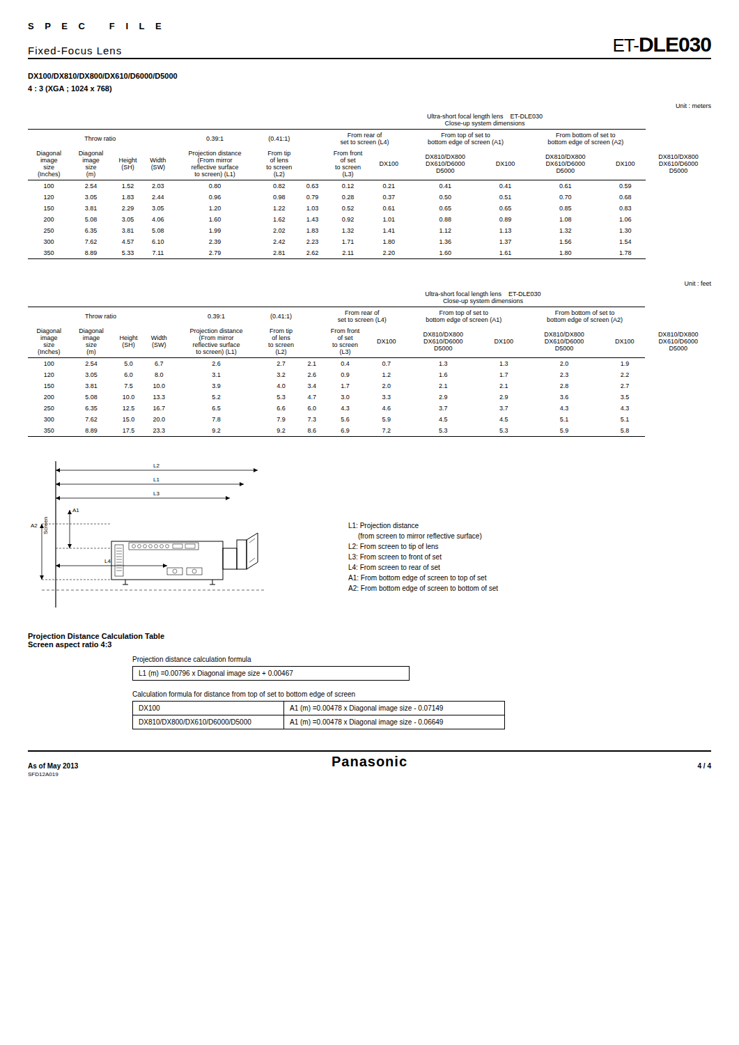S P E C F I L E
Fixed-Focus Lens
ET-DLE030
DX100/DX810/DX800/DX610/D6000/D5000
4 : 3 (XGA ; 1024 x 768)
Unit : meters
| | Ultra-short focal length lens ET-DLE030 Close-up system dimensions |
| --- | --- |
| Throw ratio | 0.39:1 | (0.41:1) | | From rear of set to screen (L4) | From top of set to bottom edge of screen (A1) | From bottom of set to bottom edge of screen (A2) |
| Diagonal image size (Inches) | Diagonal image size (m) | Height (SH) | Width (SW) | Projection distance (From mirror reflective surface to screen) (L1) | From tip of lens to screen (L2) | From front of set to screen (L3) | DX100 | DX810/DX800 DX610/D6000 D5000 | DX100 | DX810/DX800 DX610/D6000 D5000 | DX100 | DX810/DX800 DX610/D6000 D5000 |
| 100 | 2.54 | 1.52 | 2.03 | 0.80 | 0.82 | 0.63 | 0.12 | 0.21 | 0.41 | 0.41 | 0.61 | 0.59 |
| 120 | 3.05 | 1.83 | 2.44 | 0.96 | 0.98 | 0.79 | 0.28 | 0.37 | 0.50 | 0.51 | 0.70 | 0.68 |
| 150 | 3.81 | 2.29 | 3.05 | 1.20 | 1.22 | 1.03 | 0.52 | 0.61 | 0.65 | 0.65 | 0.85 | 0.83 |
| 200 | 5.08 | 3.05 | 4.06 | 1.60 | 1.62 | 1.43 | 0.92 | 1.01 | 0.88 | 0.89 | 1.08 | 1.06 |
| 250 | 6.35 | 3.81 | 5.08 | 1.99 | 2.02 | 1.83 | 1.32 | 1.41 | 1.12 | 1.13 | 1.32 | 1.30 |
| 300 | 7.62 | 4.57 | 6.10 | 2.39 | 2.42 | 2.23 | 1.71 | 1.80 | 1.36 | 1.37 | 1.56 | 1.54 |
| 350 | 8.89 | 5.33 | 7.11 | 2.79 | 2.81 | 2.62 | 2.11 | 2.20 | 1.60 | 1.61 | 1.80 | 1.78 |
Unit : feet
| | Ultra-short focal length lens ET-DLE030 Close-up system dimensions |
| --- | --- |
| Throw ratio | 0.39:1 | (0.41:1) | | From rear of set to screen (L4) | From top of set to bottom edge of screen (A1) | From bottom of set to bottom edge of screen (A2) |
| Diagonal image size (Inches) | Diagonal image size (m) | Height (SH) | Width (SW) | Projection distance (From mirror reflective surface to screen) (L1) | From tip of lens to screen (L2) | From front of set to screen (L3) | DX100 | DX810/DX800 DX610/D6000 D5000 | DX100 | DX810/DX800 DX610/D6000 D5000 | DX100 | DX810/DX800 DX610/D6000 D5000 |
| 100 | 2.54 | 5.0 | 6.7 | 2.6 | 2.7 | 2.1 | 0.4 | 0.7 | 1.3 | 1.3 | 2.0 | 1.9 |
| 120 | 3.05 | 6.0 | 8.0 | 3.1 | 3.2 | 2.6 | 0.9 | 1.2 | 1.6 | 1.7 | 2.3 | 2.2 |
| 150 | 3.81 | 7.5 | 10.0 | 3.9 | 4.0 | 3.4 | 1.7 | 2.0 | 2.1 | 2.1 | 2.8 | 2.7 |
| 200 | 5.08 | 10.0 | 13.3 | 5.2 | 5.3 | 4.7 | 3.0 | 3.3 | 2.9 | 2.9 | 3.6 | 3.5 |
| 250 | 6.35 | 12.5 | 16.7 | 6.5 | 6.6 | 6.0 | 4.3 | 4.6 | 3.7 | 3.7 | 4.3 | 4.3 |
| 300 | 7.62 | 15.0 | 20.0 | 7.8 | 7.9 | 7.3 | 5.6 | 5.9 | 4.5 | 4.5 | 5.1 | 5.1 |
| 350 | 8.89 | 17.5 | 23.3 | 9.2 | 9.2 | 8.6 | 6.9 | 7.2 | 5.3 | 5.3 | 5.9 | 5.8 |
Screen L2 L1 L3 A1 A2 L4
L1: Projection distance
(from screen to mirror reflective surface)
L2: From screen to tip of lens
L3: From screen to front of set
L4: From screen to rear of set
A1: From bottom edge of screen to top of set
A2: From bottom edge of screen to bottom of set
Projection Distance Calculation Table
Screen aspect ratio 4:3
Projection distance calculation formula
L1 (m) =0.00796 x Diagonal image size + 0.00467
Calculation formula for distance from top of set to bottom edge of screen
| DX100 | A1 (m) =0.00478 x Diagonal image size - 0.07149 |
| DX810/DX800/DX610/D6000/D5000 | A1 (m) =0.00478 x Diagonal image size - 0.06649 |
As of May 2013
Panasonic
4 / 4
SFD12A019